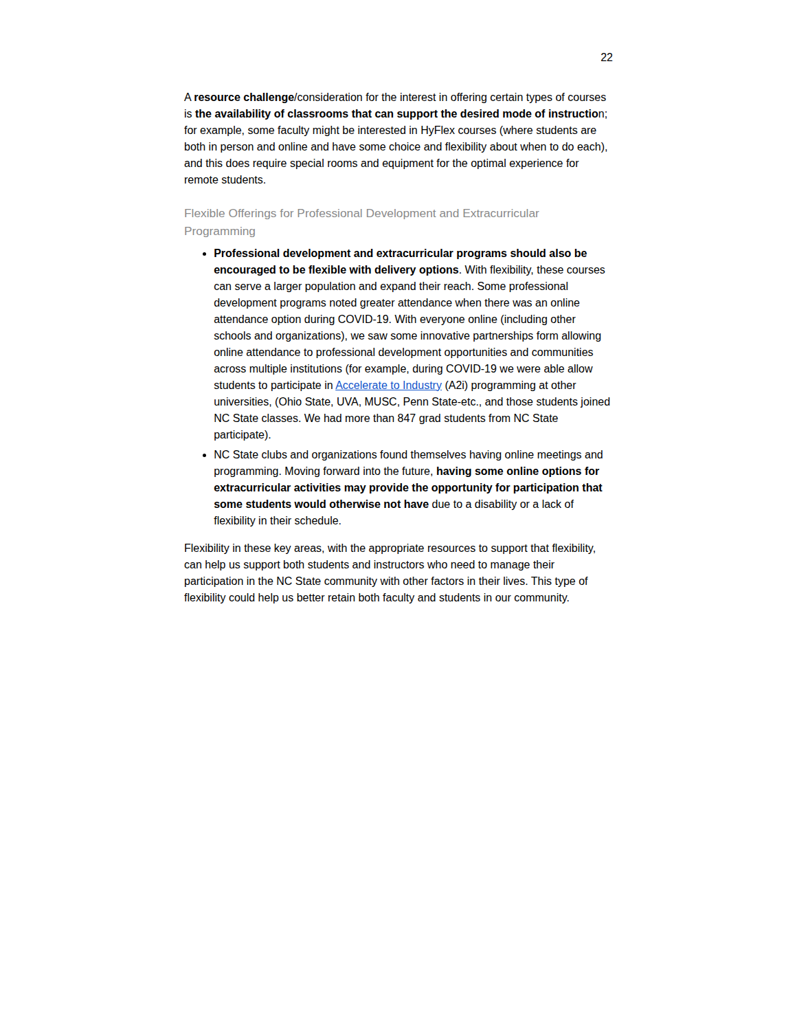22
A resource challenge/consideration for the interest in offering certain types of courses is the availability of classrooms that can support the desired mode of instruction; for example, some faculty might be interested in HyFlex courses (where students are both in person and online and have some choice and flexibility about when to do each), and this does require special rooms and equipment for the optimal experience for remote students.
Flexible Offerings for Professional Development and Extracurricular Programming
Professional development and extracurricular programs should also be encouraged to be flexible with delivery options. With flexibility, these courses can serve a larger population and expand their reach. Some professional development programs noted greater attendance when there was an online attendance option during COVID-19. With everyone online (including other schools and organizations), we saw some innovative partnerships form allowing online attendance to professional development opportunities and communities across multiple institutions (for example, during COVID-19 we were able allow students to participate in Accelerate to Industry (A2i) programming at other universities, (Ohio State, UVA, MUSC, Penn State-etc., and those students joined NC State classes. We had more than 847 grad students from NC State participate).
NC State clubs and organizations found themselves having online meetings and programming. Moving forward into the future, having some online options for extracurricular activities may provide the opportunity for participation that some students would otherwise not have due to a disability or a lack of flexibility in their schedule.
Flexibility in these key areas, with the appropriate resources to support that flexibility, can help us support both students and instructors who need to manage their participation in the NC State community with other factors in their lives. This type of flexibility could help us better retain both faculty and students in our community.